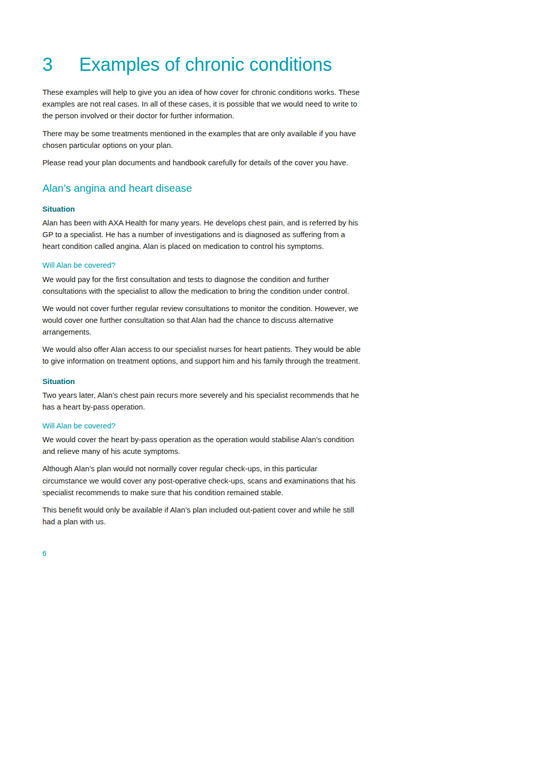3 Examples of chronic conditions
These examples will help to give you an idea of how cover for chronic conditions works. These examples are not real cases. In all of these cases, it is possible that we would need to write to the person involved or their doctor for further information.
There may be some treatments mentioned in the examples that are only available if you have chosen particular options on your plan.
Please read your plan documents and handbook carefully for details of the cover you have.
Alan’s angina and heart disease
Situation
Alan has been with AXA Health for many years. He develops chest pain, and is referred by his GP to a specialist. He has a number of investigations and is diagnosed as suffering from a heart condition called angina. Alan is placed on medication to control his symptoms.
Will Alan be covered?
We would pay for the first consultation and tests to diagnose the condition and further consultations with the specialist to allow the medication to bring the condition under control.
We would not cover further regular review consultations to monitor the condition. However, we would cover one further consultation so that Alan had the chance to discuss alternative arrangements.
We would also offer Alan access to our specialist nurses for heart patients. They would be able to give information on treatment options, and support him and his family through the treatment.
Situation
Two years later, Alan’s chest pain recurs more severely and his specialist recommends that he has a heart by-pass operation.
Will Alan be covered?
We would cover the heart by-pass operation as the operation would stabilise Alan’s condition and relieve many of his acute symptoms.
Although Alan’s plan would not normally cover regular check-ups, in this particular circumstance we would cover any post-operative check-ups, scans and examinations that his specialist recommends to make sure that his condition remained stable.
This benefit would only be available if Alan’s plan included out-patient cover and while he still had a plan with us.
6